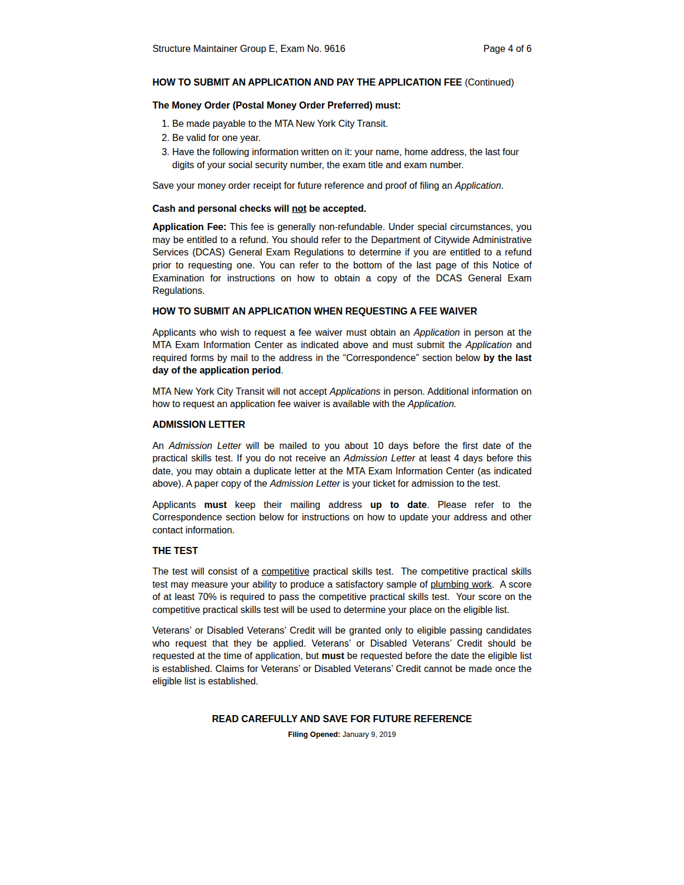Structure Maintainer Group E, Exam No. 9616
Page 4 of 6
HOW TO SUBMIT AN APPLICATION AND PAY THE APPLICATION FEE (Continued)
The Money Order (Postal Money Order Preferred) must:
Be made payable to the MTA New York City Transit.
Be valid for one year.
Have the following information written on it: your name, home address, the last four digits of your social security number, the exam title and exam number.
Save your money order receipt for future reference and proof of filing an Application.
Cash and personal checks will not be accepted.
Application Fee: This fee is generally non-refundable. Under special circumstances, you may be entitled to a refund. You should refer to the Department of Citywide Administrative Services (DCAS) General Exam Regulations to determine if you are entitled to a refund prior to requesting one. You can refer to the bottom of the last page of this Notice of Examination for instructions on how to obtain a copy of the DCAS General Exam Regulations.
HOW TO SUBMIT AN APPLICATION WHEN REQUESTING A FEE WAIVER
Applicants who wish to request a fee waiver must obtain an Application in person at the MTA Exam Information Center as indicated above and must submit the Application and required forms by mail to the address in the “Correspondence” section below by the last day of the application period.
MTA New York City Transit will not accept Applications in person. Additional information on how to request an application fee waiver is available with the Application.
ADMISSION LETTER
An Admission Letter will be mailed to you about 10 days before the first date of the practical skills test. If you do not receive an Admission Letter at least 4 days before this date, you may obtain a duplicate letter at the MTA Exam Information Center (as indicated above). A paper copy of the Admission Letter is your ticket for admission to the test.
Applicants must keep their mailing address up to date. Please refer to the Correspondence section below for instructions on how to update your address and other contact information.
THE TEST
The test will consist of a competitive practical skills test. The competitive practical skills test may measure your ability to produce a satisfactory sample of plumbing work. A score of at least 70% is required to pass the competitive practical skills test. Your score on the competitive practical skills test will be used to determine your place on the eligible list.
Veterans’ or Disabled Veterans’ Credit will be granted only to eligible passing candidates who request that they be applied. Veterans’ or Disabled Veterans’ Credit should be requested at the time of application, but must be requested before the date the eligible list is established. Claims for Veterans’ or Disabled Veterans’ Credit cannot be made once the eligible list is established.
READ CAREFULLY AND SAVE FOR FUTURE REFERENCE
Filing Opened: January 9, 2019